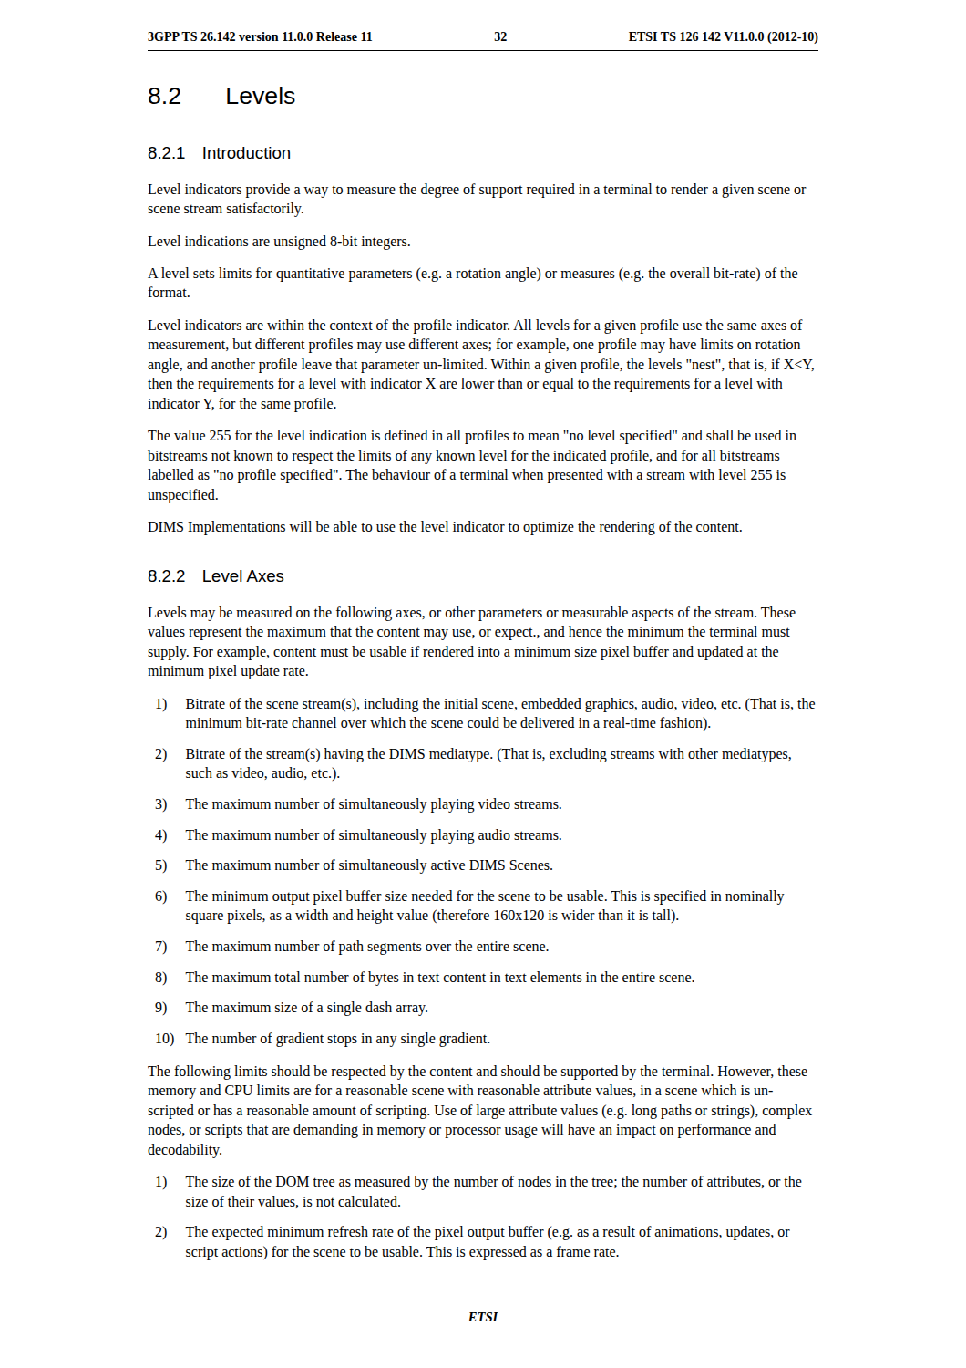3GPP TS 26.142 version 11.0.0 Release 11
32
ETSI TS 126 142 V11.0.0 (2012-10)
8.2 Levels
8.2.1 Introduction
Level indicators provide a way to measure the degree of support required in a terminal to render a given scene or scene stream satisfactorily.
Level indications are unsigned 8-bit integers.
A level sets limits for quantitative parameters (e.g. a rotation angle) or measures (e.g. the overall bit-rate) of the format.
Level indicators are within the context of the profile indicator. All levels for a given profile use the same axes of measurement, but different profiles may use different axes; for example, one profile may have limits on rotation angle, and another profile leave that parameter un-limited. Within a given profile, the levels "nest", that is, if X<Y, then the requirements for a level with indicator X are lower than or equal to the requirements for a level with indicator Y, for the same profile.
The value 255 for the level indication is defined in all profiles to mean "no level specified" and shall be used in bitstreams not known to respect the limits of any known level for the indicated profile, and for all bitstreams labelled as "no profile specified". The behaviour of a terminal when presented with a stream with level 255 is unspecified.
DIMS Implementations will be able to use the level indicator to optimize the rendering of the content.
8.2.2 Level Axes
Levels may be measured on the following axes, or other parameters or measurable aspects of the stream. These values represent the maximum that the content may use, or expect., and hence the minimum the terminal must supply. For example, content must be usable if rendered into a minimum size pixel buffer and updated at the minimum pixel update rate.
Bitrate of the scene stream(s), including the initial scene, embedded graphics, audio, video, etc. (That is, the minimum bit-rate channel over which the scene could be delivered in a real-time fashion).
Bitrate of the stream(s) having the DIMS mediatype. (That is, excluding streams with other mediatypes, such as video, audio, etc.).
The maximum number of simultaneously playing video streams.
The maximum number of simultaneously playing audio streams.
The maximum number of simultaneously active DIMS Scenes.
The minimum output pixel buffer size needed for the scene to be usable. This is specified in nominally square pixels, as a width and height value (therefore 160x120 is wider than it is tall).
The maximum number of path segments over the entire scene.
The maximum total number of bytes in text content in text elements in the entire scene.
The maximum size of a single dash array.
The number of gradient stops in any single gradient.
The following limits should be respected by the content and should be supported by the terminal. However, these memory and CPU limits are for a reasonable scene with reasonable attribute values, in a scene which is un-scripted or has a reasonable amount of scripting. Use of large attribute values (e.g. long paths or strings), complex nodes, or scripts that are demanding in memory or processor usage will have an impact on performance and decodability.
The size of the DOM tree as measured by the number of nodes in the tree; the number of attributes, or the size of their values, is not calculated.
The expected minimum refresh rate of the pixel output buffer (e.g. as a result of animations, updates, or script actions) for the scene to be usable. This is expressed as a frame rate.
ETSI